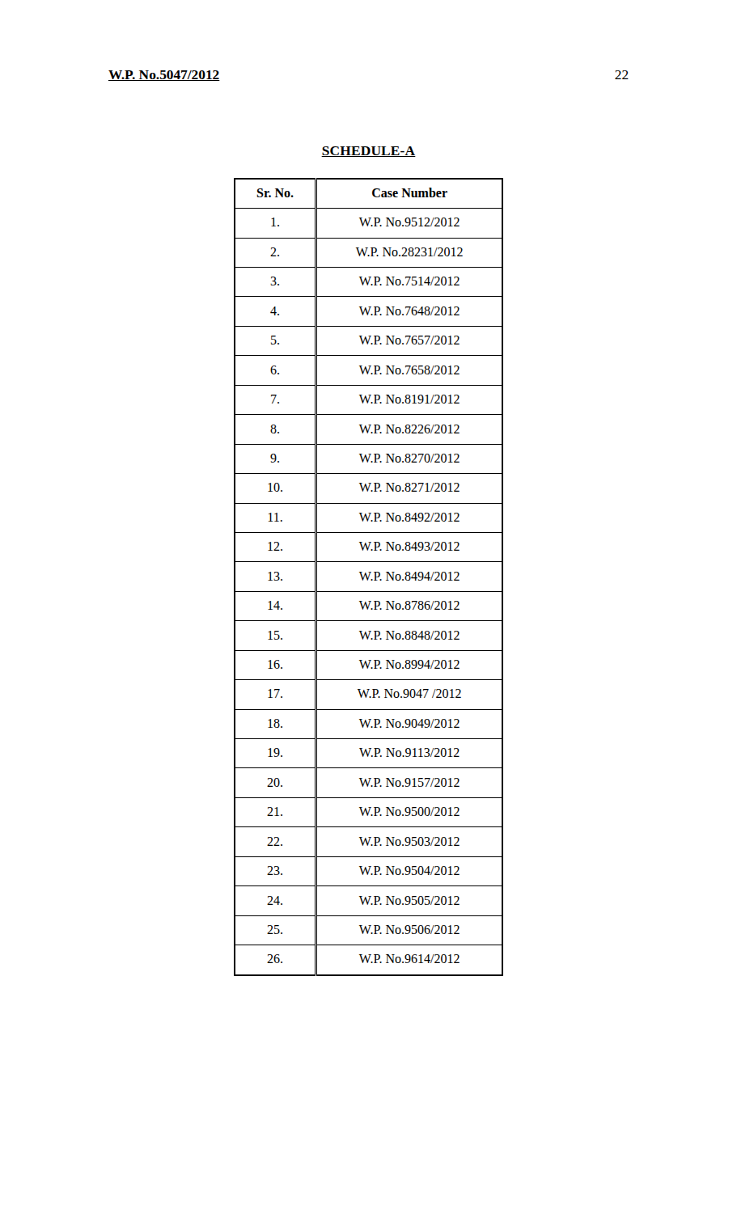W.P. No.5047/2012 22
SCHEDULE-A
| Sr. No. | Case Number |
| --- | --- |
| 1. | W.P. No.9512/2012 |
| 2. | W.P. No.28231/2012 |
| 3. | W.P. No.7514/2012 |
| 4. | W.P. No.7648/2012 |
| 5. | W.P. No.7657/2012 |
| 6. | W.P. No.7658/2012 |
| 7. | W.P. No.8191/2012 |
| 8. | W.P. No.8226/2012 |
| 9. | W.P. No.8270/2012 |
| 10. | W.P. No.8271/2012 |
| 11. | W.P. No.8492/2012 |
| 12. | W.P. No.8493/2012 |
| 13. | W.P. No.8494/2012 |
| 14. | W.P. No.8786/2012 |
| 15. | W.P. No.8848/2012 |
| 16. | W.P. No.8994/2012 |
| 17. | W.P. No.9047 /2012 |
| 18. | W.P. No.9049/2012 |
| 19. | W.P. No.9113/2012 |
| 20. | W.P. No.9157/2012 |
| 21. | W.P. No.9500/2012 |
| 22. | W.P. No.9503/2012 |
| 23. | W.P. No.9504/2012 |
| 24. | W.P. No.9505/2012 |
| 25. | W.P. No.9506/2012 |
| 26. | W.P. No.9614/2012 |